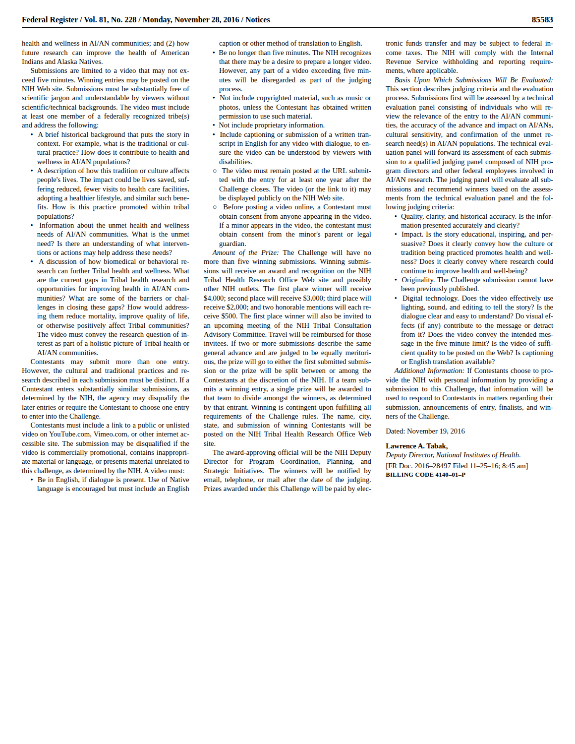Federal Register / Vol. 81, No. 228 / Monday, November 28, 2016 / Notices
85583
health and wellness in AI/AN communities; and (2) how future research can improve the health of American Indians and Alaska Natives.
Submissions are limited to a video that may not exceed five minutes. Winning entries may be posted on the NIH Web site. Submissions must be substantially free of scientific jargon and understandable by viewers without scientific/technical backgrounds. The video must include at least one member of a federally recognized tribe(s) and address the following:
A brief historical background that puts the story in context. For example, what is the traditional or cultural practice? How does it contribute to health and wellness in AI/AN populations?
A description of how this tradition or culture affects people's lives. The impact could be lives saved, suffering reduced, fewer visits to health care facilities, adopting a healthier lifestyle, and similar such benefits. How is this practice promoted within tribal populations?
Information about the unmet health and wellness needs of AI/AN communities. What is the unmet need? Is there an understanding of what interventions or actions may help address these needs?
A discussion of how biomedical or behavioral research can further Tribal health and wellness. What are the current gaps in Tribal health research and opportunities for improving health in AI/AN communities? What are some of the barriers or challenges in closing these gaps? How would addressing them reduce mortality, improve quality of life, or otherwise positively affect Tribal communities? The video must convey the research question of interest as part of a holistic picture of Tribal health or AI/AN communities.
Contestants may submit more than one entry. However, the cultural and traditional practices and research described in each submission must be distinct. If a Contestant enters substantially similar submissions, as determined by the NIH, the agency may disqualify the later entries or require the Contestant to choose one entry to enter into the Challenge.
Contestants must include a link to a public or unlisted video on YouTube.com, Vimeo.com, or other internet accessible site. The submission may be disqualified if the video is commercially promotional, contains inappropriate material or language, or presents material unrelated to this challenge, as determined by the NIH. A video must:
Be in English, if dialogue is present. Use of Native language is encouraged but must include an English caption or other method of translation to English.
Be no longer than five minutes. The NIH recognizes that there may be a desire to prepare a longer video. However, any part of a video exceeding five minutes will be disregarded as part of the judging process.
Not include copyrighted material, such as music or photos, unless the Contestant has obtained written permission to use such material.
Not include proprietary information.
Include captioning or submission of a written transcript in English for any video with dialogue, to ensure the video can be understood by viewers with disabilities.
The video must remain posted at the URL submitted with the entry for at least one year after the Challenge closes. The video (or the link to it) may be displayed publicly on the NIH Web site.
Before posting a video online, a Contestant must obtain consent from anyone appearing in the video. If a minor appears in the video, the contestant must obtain consent from the minor's parent or legal guardian.
Amount of the Prize: The Challenge will have no more than five winning submissions. Winning submissions will receive an award and recognition on the NIH Tribal Health Research Office Web site and possibly other NIH outlets. The first place winner will receive $4,000; second place will receive $3,000; third place will receive $2,000; and two honorable mentions will each receive $500. The first place winner will also be invited to an upcoming meeting of the NIH Tribal Consultation Advisory Committee. Travel will be reimbursed for those invitees. If two or more submissions describe the same general advance and are judged to be equally meritorious, the prize will go to either the first submitted submission or the prize will be split between or among the Contestants at the discretion of the NIH. If a team submits a winning entry, a single prize will be awarded to that team to divide amongst the winners, as determined by that entrant. Winning is contingent upon fulfilling all requirements of the Challenge rules. The name, city, state, and submission of winning Contestants will be posted on the NIH Tribal Health Research Office Web site.
The award-approving official will be the NIH Deputy Director for Program Coordination, Planning, and Strategic Initiatives. The winners will be notified by email, telephone, or mail after the date of the judging. Prizes awarded under this Challenge will be paid by electronic funds transfer and may be subject to federal income taxes. The NIH will comply with the Internal Revenue Service withholding and reporting requirements, where applicable.
Basis Upon Which Submissions Will Be Evaluated: This section describes judging criteria and the evaluation process. Submissions first will be assessed by a technical evaluation panel consisting of individuals who will review the relevance of the entry to the AI/AN communities, the accuracy of the advance and impact on AI/ANs, cultural sensitivity, and confirmation of the unmet research need(s) in AI/AN populations. The technical evaluation panel will forward its assessment of each submission to a qualified judging panel composed of NIH program directors and other federal employees involved in AI/AN research. The judging panel will evaluate all submissions and recommend winners based on the assessments from the technical evaluation panel and the following judging criteria:
Quality, clarity, and historical accuracy. Is the information presented accurately and clearly?
Impact. Is the story educational, inspiring, and persuasive? Does it clearly convey how the culture or tradition being practiced promotes health and wellness? Does it clearly convey where research could continue to improve health and well-being?
Originality. The Challenge submission cannot have been previously published.
Digital technology. Does the video effectively use lighting, sound, and editing to tell the story? Is the dialogue clear and easy to understand? Do visual effects (if any) contribute to the message or detract from it? Does the video convey the intended message in the five minute limit? Is the video of sufficient quality to be posted on the Web? Is captioning or English translation available?
Additional Information: If Contestants choose to provide the NIH with personal information by providing a submission to this Challenge, that information will be used to respond to Contestants in matters regarding their submission, announcements of entry, finalists, and winners of the Challenge.
Dated: November 19, 2016
Lawrence A. Tabak,
Deputy Director, National Institutes of Health.
[FR Doc. 2016–28497 Filed 11–25–16; 8:45 am]
BILLING CODE 4140–01–P